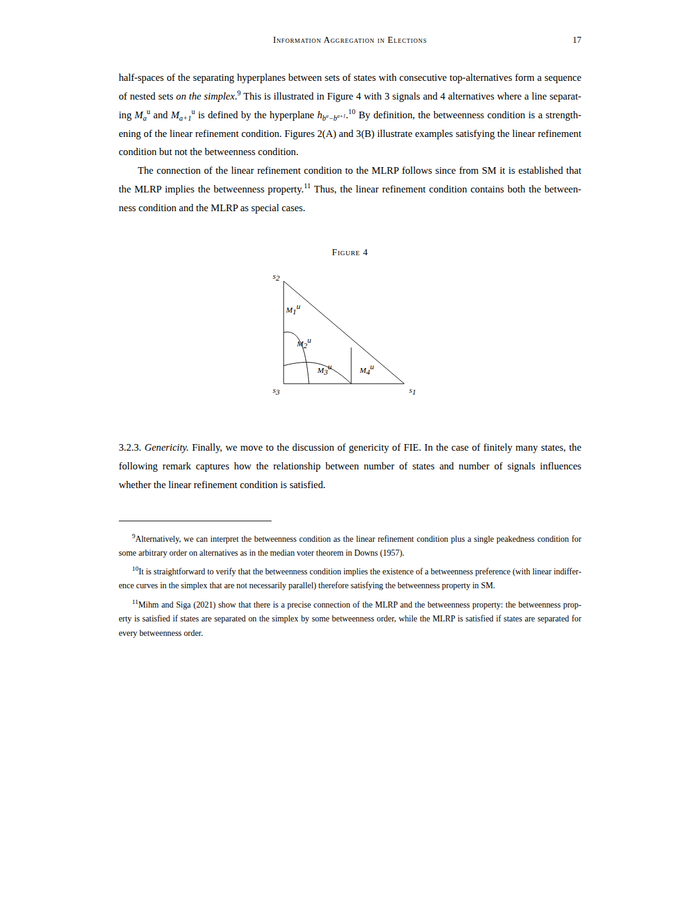Information Aggregation in Elections 17
half-spaces of the separating hyperplanes between sets of states with consecutive top-alternatives form a sequence of nested sets on the simplex.9 This is illustrated in Figure 4 with 3 signals and 4 alternatives where a line separating Mau and Ma+1u is defined by the hyperplane hba−ba+1.10 By definition, the betweenness condition is a strengthening of the linear refinement condition. Figures 2(A) and 3(B) illustrate examples satisfying the linear refinement condition but not the betweenness condition.
The connection of the linear refinement condition to the MLRP follows since from SM it is established that the MLRP implies the betweenness property.11 Thus, the linear refinement condition contains both the betweenness condition and the MLRP as special cases.
Figure 4
s2 s3 s1 M1u M2u M3u M4u
3.2.3. Genericity. Finally, we move to the discussion of genericity of FIE. In the case of finitely many states, the following remark captures how the relationship between number of states and number of signals influences whether the linear refinement condition is satisfied.
9 Alternatively, we can interpret the betweenness condition as the linear refinement condition plus a single peakedness condition for some arbitrary order on alternatives as in the median voter theorem in Downs (1957).
10 It is straightforward to verify that the betweenness condition implies the existence of a betweenness preference (with linear indifference curves in the simplex that are not necessarily parallel) therefore satisfying the betweenness property in SM.
11 Mihm and Siga (2021) show that there is a precise connection of the MLRP and the betweenness property: the betweenness property is satisfied if states are separated on the simplex by some betweenness order, while the MLRP is satisfied if states are separated for every betweenness order.